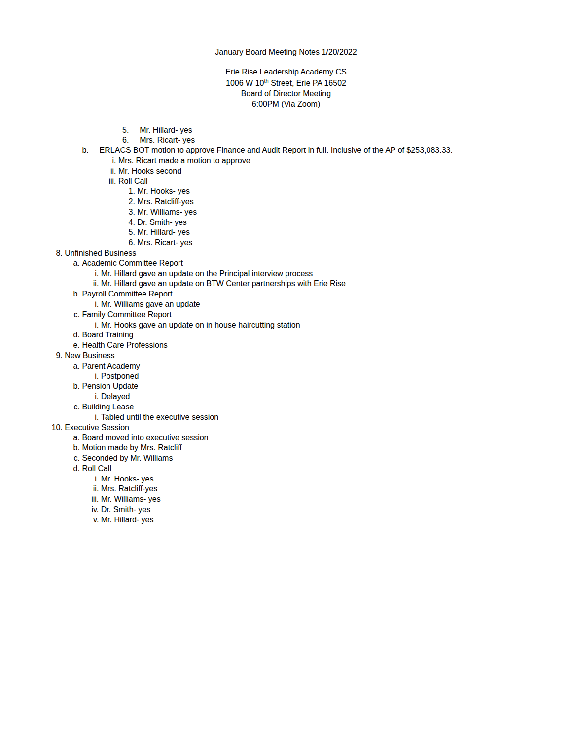January Board Meeting Notes 1/20/2022
Erie Rise Leadership Academy CS
1006 W 10th Street, Erie PA 16502
Board of Director Meeting
6:00PM (Via Zoom)
5. Mr. Hillard- yes
6. Mrs. Ricart- yes
b. ERLACS BOT motion to approve Finance and Audit Report in full. Inclusive of the AP of $253,083.33.
Mrs. Ricart made a motion to approve
Mr. Hooks second
Roll Call
Mr. Hooks- yes
Mrs. Ratcliff-yes
Mr. Williams- yes
Dr. Smith- yes
Mr. Hillard- yes
Mrs. Ricart- yes
Unfinished Business
Academic Committee Report
Mr. Hillard gave an update on the Principal interview process
Mr. Hillard gave an update on BTW Center partnerships with Erie Rise
Payroll Committee Report
Mr. Williams gave an update
Family Committee Report
Mr. Hooks gave an update on in house haircutting station
Board Training
Health Care Professions
New Business
Parent Academy
Postponed
Pension Update
Delayed
Building Lease
Tabled until the executive session
Executive Session
Board moved into executive session
Motion made by Mrs. Ratcliff
Seconded by Mr. Williams
Roll Call
Mr. Hooks- yes
Mrs. Ratcliff-yes
Mr. Williams- yes
Dr. Smith- yes
Mr. Hillard- yes